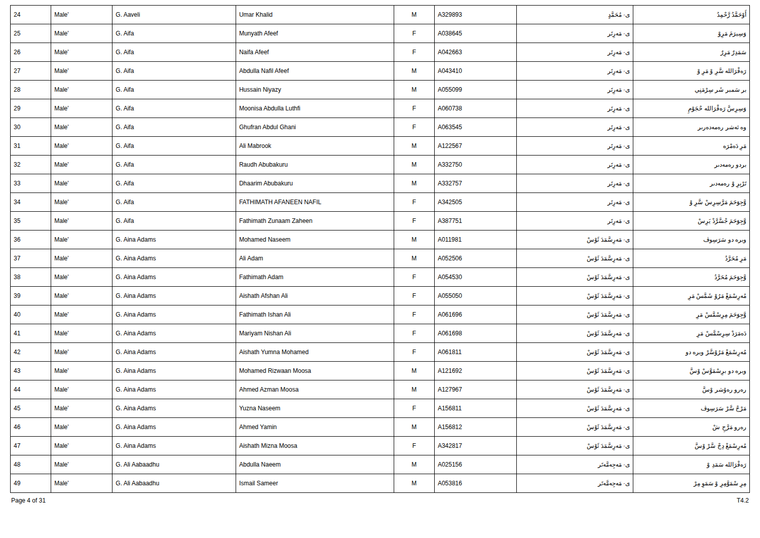| 24 | Male' | G. Aaveli | Umar Khalid | M | A329893 | ى· مُحَمَّدٍ | أَوْحَمَّدُ رَّحْمِدُ |
| 25 | Male' | G. Aifa | Munyath Afeef | F | A038645 | ى· مَەرِتَر | وَسِيرَمَ مَرِوْ |
| 26 | Male' | G. Aifa | Naifa Afeef | F | A042663 | ى· مَەرِتَر | سَمَدِرٌ مَرِرٌ |
| 27 | Male' | G. Aifa | Abdulla Nafil Afeef | M | A043410 | ى· مَەرِتَر | رَەقْرَاللە سَّرِ وْ مَرِ وْ |
| 28 | Male' | G. Aifa | Hussain Niyazy | M | A055099 | ى· مَەرِتَر | بر سَمبر شَر سِرْمَنِي |
| 29 | Male' | G. Aifa | Moonisa Abdulla Luthfi | F | A060738 | ى· مَەرِتَر | وَسِرِسَّ رَەقْرَاللە حْجَوْمِ |
| 30 | Male' | G. Aifa | Ghufran Abdul Ghani | F | A063545 | ى· مَەرِتَر | وە ئەشر رەمەدەرىر |
| 31 | Male' | G. Aifa | Ali Mabrook | M | A122567 | ى· مَەرِتَر | مَرِ دَەمْرَە |
| 32 | Male' | G. Aifa | Raudh Abubakuru | M | A332750 | ى· مَەرِتَر | بردو رەمەدىر |
| 33 | Male' | G. Aifa | Dhaarim Abubakuru | M | A332757 | ى· مَەرِتَر | تَرْبِرِ وْ رەمەدىر |
| 34 | Male' | G. Aifa | FATHIMATH AFANEEN NAFIL | F | A342505 | ى· مَەرِتَر | وَّجِوَحَمَ مَرَّسِرِسْ سَّرِ وْ |
| 35 | Male' | G. Aifa | Fathimath Zunaam Zaheen | F | A387751 | ى· مَەرِتَر | وَّجِوَحَمَ جْسَّرَّدْ يَرِسْ |
| 36 | Male' | G. Aina Adams | Mohamed Naseem | M | A011981 | ى· مَەرِسَّمَدَ ئَوْسْ | وبرە دو سَرَسِوڤ |
| 37 | Male' | G. Aina Adams | Ali Adam | M | A052506 | ى· مَەرِسَّمَدَ ئَوْسْ | مَرِ مُحَرَّدُ |
| 38 | Male' | G. Aina Adams | Fathimath Adam | F | A054530 | ى· مَەرِسَّمَدَ ئَوْسْ | وَّجِوَحَمَ مُحَرَّدُ |
| 39 | Male' | G. Aina Adams | Aishath Afshan Ali | F | A055050 | ى· مَەرِسَّمَدَ ئَوْسْ | مُەرِسْمَعْ مَرُوْ شَمَّسْ مَرِ |
| 40 | Male' | G. Aina Adams | Fathimath Ishan Ali | F | A061696 | ى· مَەرِسَّمَدَ ئَوْسْ | وَّجِوَحَمَ مِرِسْمَّسْ مَرِ |
| 41 | Male' | G. Aina Adams | Mariyam Nishan Ali | F | A061698 | ى· مَەرِسَّمَدَ ئَوْسْ | دَەمَرَدْ سِرِسْمَّسْ مَرِ |
| 42 | Male' | G. Aina Adams | Aishath Yumna Mohamed | F | A061811 | ى· مَەرِسَّمَدَ ئَوْسْ | مُەرِسْمَعْ مَرُوْسَّرْ وبرە دو |
| 43 | Male' | G. Aina Adams | Mohamed Rizwaan Moosa | M | A121692 | ى· مَەرِسَّمَدَ ئَوْسْ | وبرە دو برِسْمَوَّسْ وْسَّ |
| 44 | Male' | G. Aina Adams | Ahmed Azman Moosa | M | A127967 | ى· مَەرِسَّمَدَ ئَوْسْ | رەرو رەۇشر وْسَّ |
| 45 | Male' | G. Aina Adams | Yuzna Naseem | F | A156811 | ى· مَەرِسَّمَدَ ئَوْسْ | مَرْجْ سَّرْ سَرَسِوڤ |
| 46 | Male' | G. Aina Adams | Ahmed Yamin | M | A156812 | ى· مَەرِسَّمَدَ ئَوْسْ | رەرو مَرَّحِ شْ |
| 47 | Male' | G. Aina Adams | Aishath Mizna Moosa | F | A342817 | ى· مَەرِسَّمَدَ ئَوْسْ | مُەرِسْمَعْ دِجْ سَّرْ وْسَّ |
| 48 | Male' | G. Ali Aabaadhu | Abdulla Naeem | M | A025156 | ى· مَەجِەمَّەتَر | رَەقْرَاللە سَمَدِ وْ |
| 49 | Male' | G. Ali Aabaadhu | Ismail Sameer | M | A053816 | ى· مَەجِەمَّەتَر | مِرِ سْمَوَّمِرِ وْ سَمَوِ مِرْ |
Page 4 of 31 T4.2